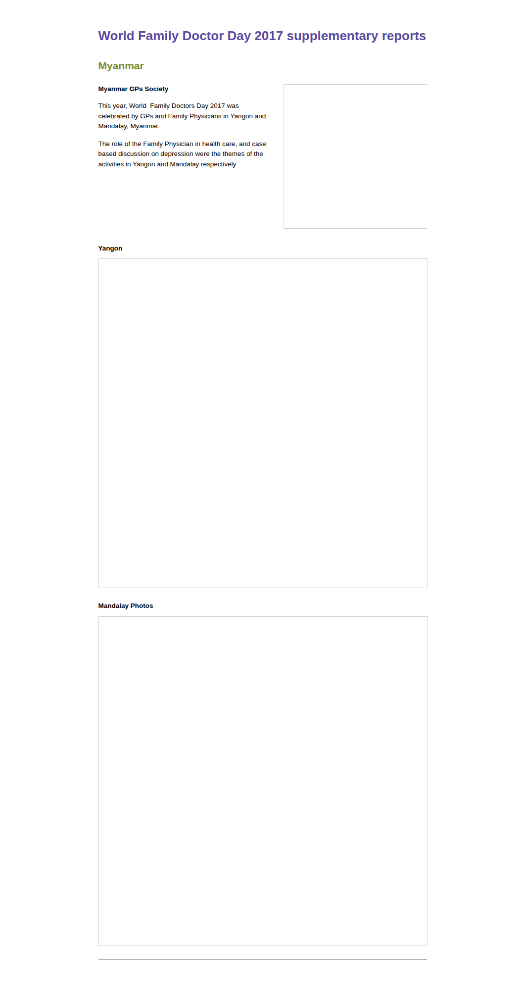World Family Doctor Day 2017 supplementary reports
Myanmar
Myanmar GPs Society
This year, World Family Doctors Day 2017 was celebrated by GPs and Family Physicians in Yangon and Mandalay, Myanmar.
The role of the Family Physician in health care, and case based discussion on depression were the themes of the activities in Yangon and Mandalay respectively
Yangon
Mandalay Photos